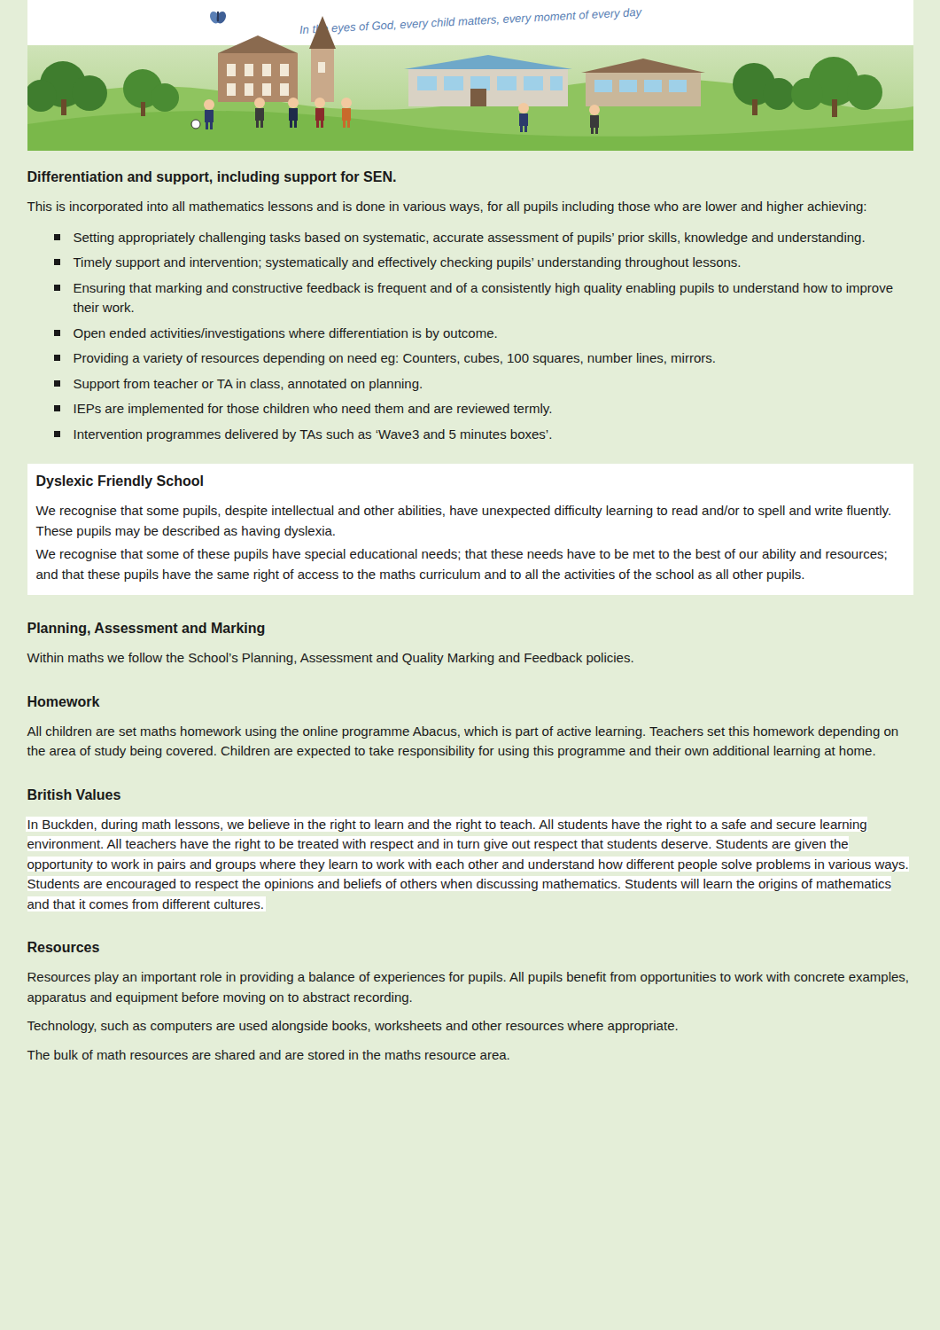In the eyes of God, every child matters, every moment of every day
Differentiation and support, including support for SEN.
This is incorporated into all mathematics lessons and is done in various ways, for all pupils including those who are lower and higher achieving:
Setting appropriately challenging tasks based on systematic, accurate assessment of pupils’ prior skills, knowledge and understanding.
Timely support and intervention; systematically and effectively checking pupils’ understanding throughout lessons.
Ensuring that marking and constructive feedback is frequent and of a consistently high quality enabling pupils to understand how to improve their work.
Open ended activities/investigations where differentiation is by outcome.
Providing a variety of resources depending on need eg: Counters, cubes, 100 squares, number lines, mirrors.
Support from teacher or TA in class, annotated on planning.
IEPs are implemented for those children who need them and are reviewed termly.
Intervention programmes delivered by TAs such as ‘Wave3 and 5 minutes boxes’.
Dyslexic Friendly School
We recognise that some pupils, despite intellectual and other abilities, have unexpected difficulty learning to read and/or to spell and write fluently. These pupils may be described as having dyslexia.
We recognise that some of these pupils have special educational needs; that these needs have to be met to the best of our ability and resources; and that these pupils have the same right of access to the maths curriculum and to all the activities of the school as all other pupils.
Planning, Assessment and Marking
Within maths we follow the School’s Planning, Assessment and Quality Marking and Feedback policies.
Homework
All children are set maths homework using the online programme Abacus, which is part of active learning. Teachers set this homework depending on the area of study being covered. Children are expected to take responsibility for using this programme and their own additional learning at home.
British Values
In Buckden, during math lessons, we believe in the right to learn and the right to teach. All students have the right to a safe and secure learning environment. All teachers have the right to be treated with respect and in turn give out respect that students deserve. Students are given the opportunity to work in pairs and groups where they learn to work with each other and understand how different people solve problems in various ways. Students are encouraged to respect the opinions and beliefs of others when discussing mathematics. Students will learn the origins of mathematics and that it comes from different cultures.
Resources
Resources play an important role in providing a balance of experiences for pupils. All pupils benefit from opportunities to work with concrete examples, apparatus and equipment before moving on to abstract recording.
Technology, such as computers are used alongside books, worksheets and other resources where appropriate.
The bulk of math resources are shared and are stored in the maths resource area.